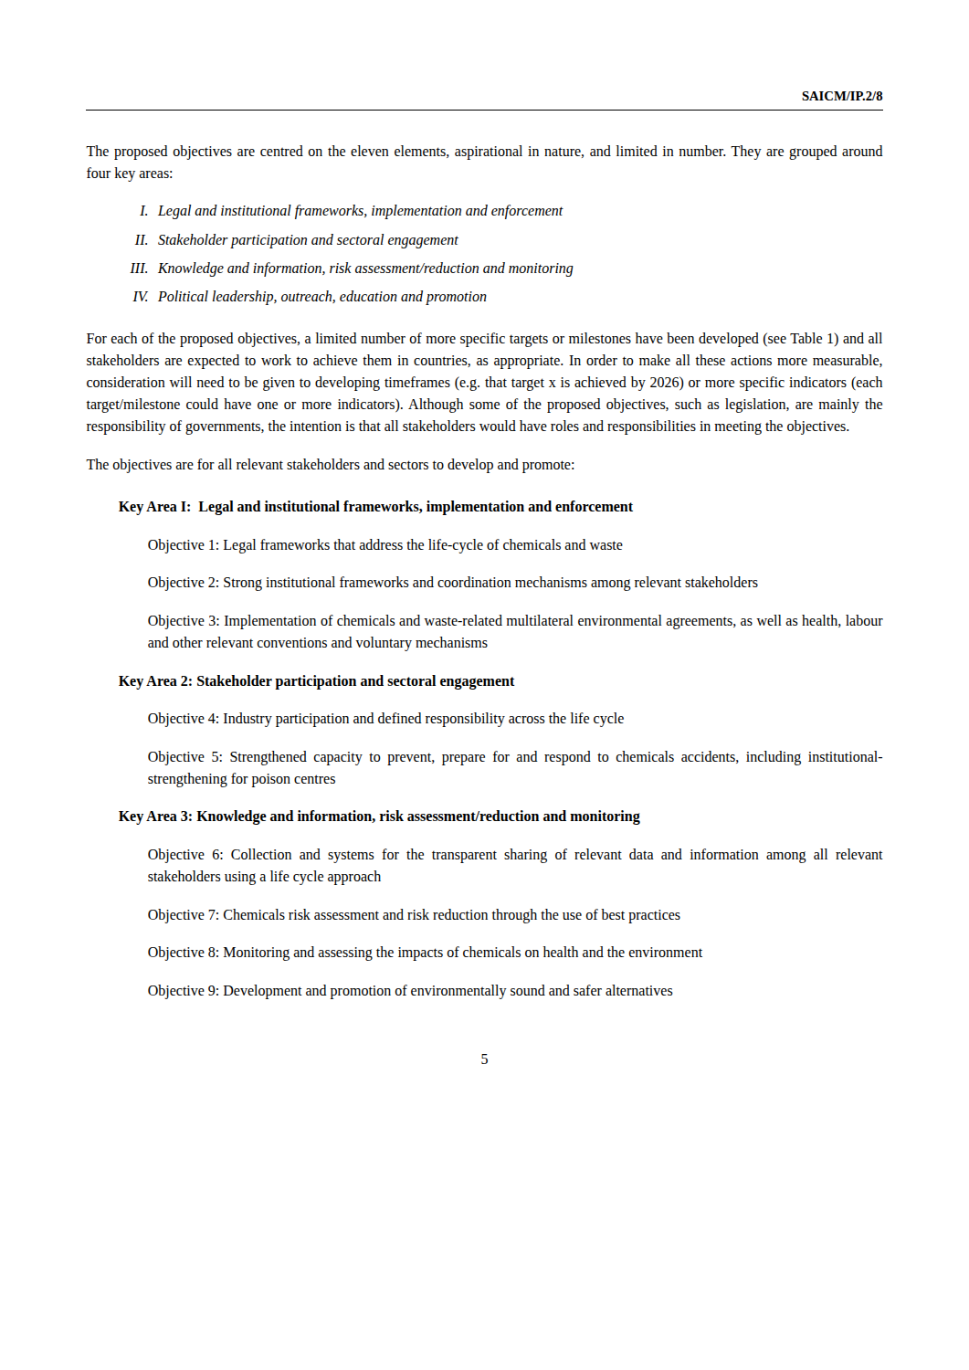SAICM/IP.2/8
The proposed objectives are centred on the eleven elements, aspirational in nature, and limited in number. They are grouped around four key areas:
Legal and institutional frameworks, implementation and enforcement
Stakeholder participation and sectoral engagement
Knowledge and information, risk assessment/reduction and monitoring
Political leadership, outreach, education and promotion
For each of the proposed objectives, a limited number of more specific targets or milestones have been developed (see Table 1) and all stakeholders are expected to work to achieve them in countries, as appropriate. In order to make all these actions more measurable, consideration will need to be given to developing timeframes (e.g. that target x is achieved by 2026) or more specific indicators (each target/milestone could have one or more indicators). Although some of the proposed objectives, such as legislation, are mainly the responsibility of governments, the intention is that all stakeholders would have roles and responsibilities in meeting the objectives.
The objectives are for all relevant stakeholders and sectors to develop and promote:
Key Area I: Legal and institutional frameworks, implementation and enforcement
Objective 1: Legal frameworks that address the life-cycle of chemicals and waste
Objective 2: Strong institutional frameworks and coordination mechanisms among relevant stakeholders
Objective 3: Implementation of chemicals and waste-related multilateral environmental agreements, as well as health, labour and other relevant conventions and voluntary mechanisms
Key Area 2: Stakeholder participation and sectoral engagement
Objective 4: Industry participation and defined responsibility across the life cycle
Objective 5: Strengthened capacity to prevent, prepare for and respond to chemicals accidents, including institutional-strengthening for poison centres
Key Area 3: Knowledge and information, risk assessment/reduction and monitoring
Objective 6: Collection and systems for the transparent sharing of relevant data and information among all relevant stakeholders using a life cycle approach
Objective 7: Chemicals risk assessment and risk reduction through the use of best practices
Objective 8: Monitoring and assessing the impacts of chemicals on health and the environment
Objective 9: Development and promotion of environmentally sound and safer alternatives
5